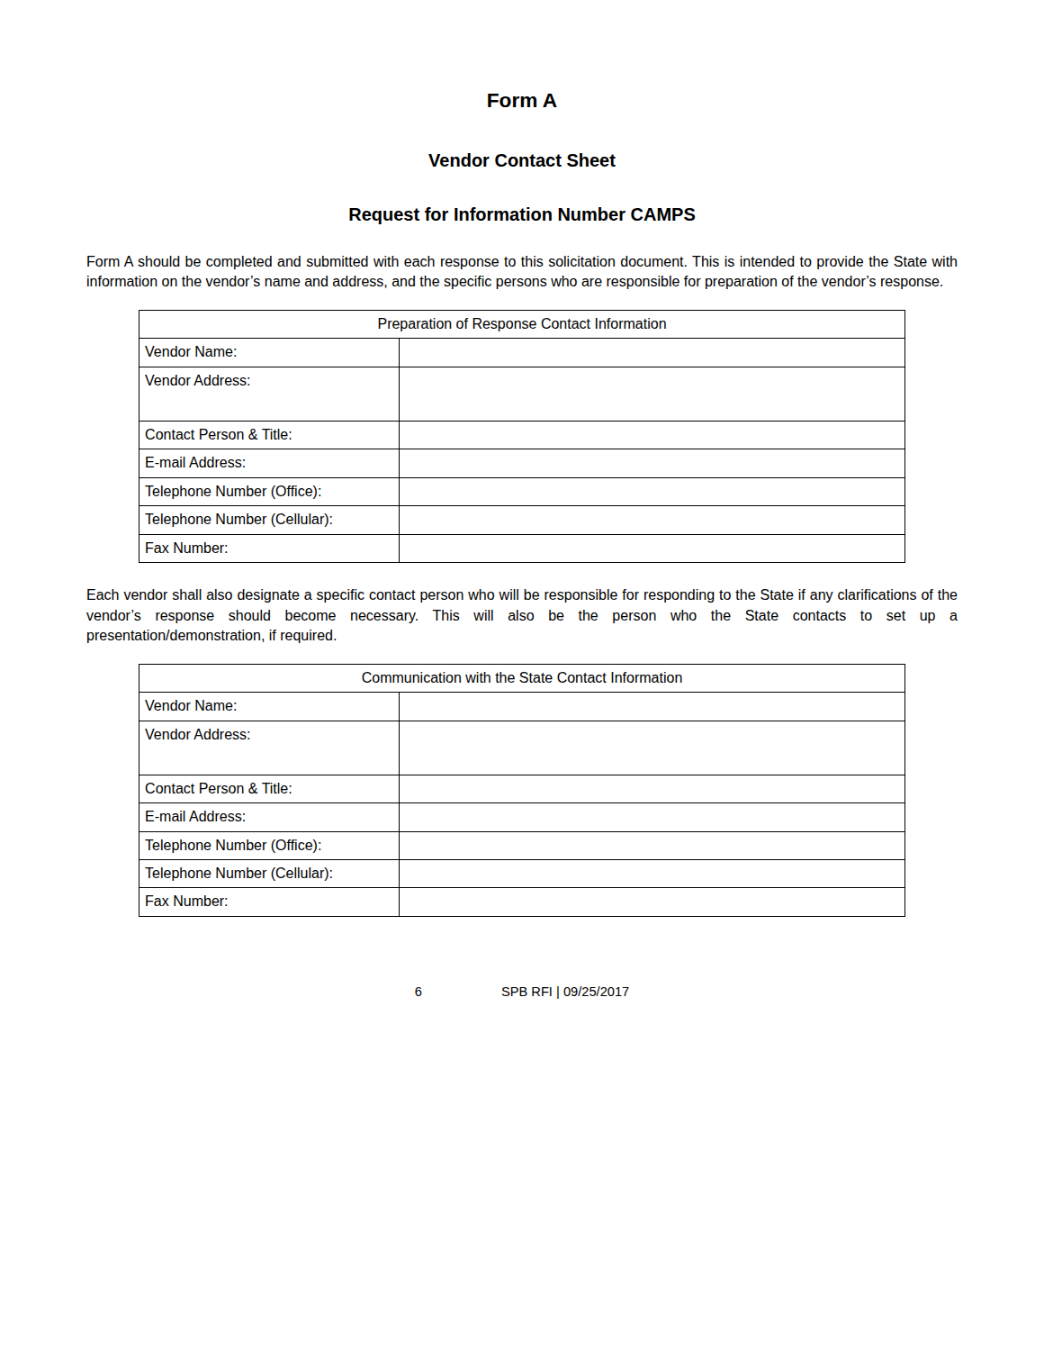Form A
Vendor Contact Sheet
Request for Information Number CAMPS
Form A should be completed and submitted with each response to this solicitation document. This is intended to provide the State with information on the vendor’s name and address, and the specific persons who are responsible for preparation of the vendor’s response.
Preparation of Response Contact Information
| Vendor Name: | |
| Vendor Address: | |
| Contact Person & Title: | |
| E-mail Address: | |
| Telephone Number (Office): | |
| Telephone Number (Cellular): | |
| Fax Number: | |
Each vendor shall also designate a specific contact person who will be responsible for responding to the State if any clarifications of the vendor’s response should become necessary. This will also be the person who the State contacts to set up a presentation/demonstration, if required.
Communication with the State Contact Information
| Vendor Name: | |
| Vendor Address: | |
| Contact Person & Title: | |
| E-mail Address: | |
| Telephone Number (Office): | |
| Telephone Number (Cellular): | |
| Fax Number: | |
6
SPB RFI | 09/25/2017